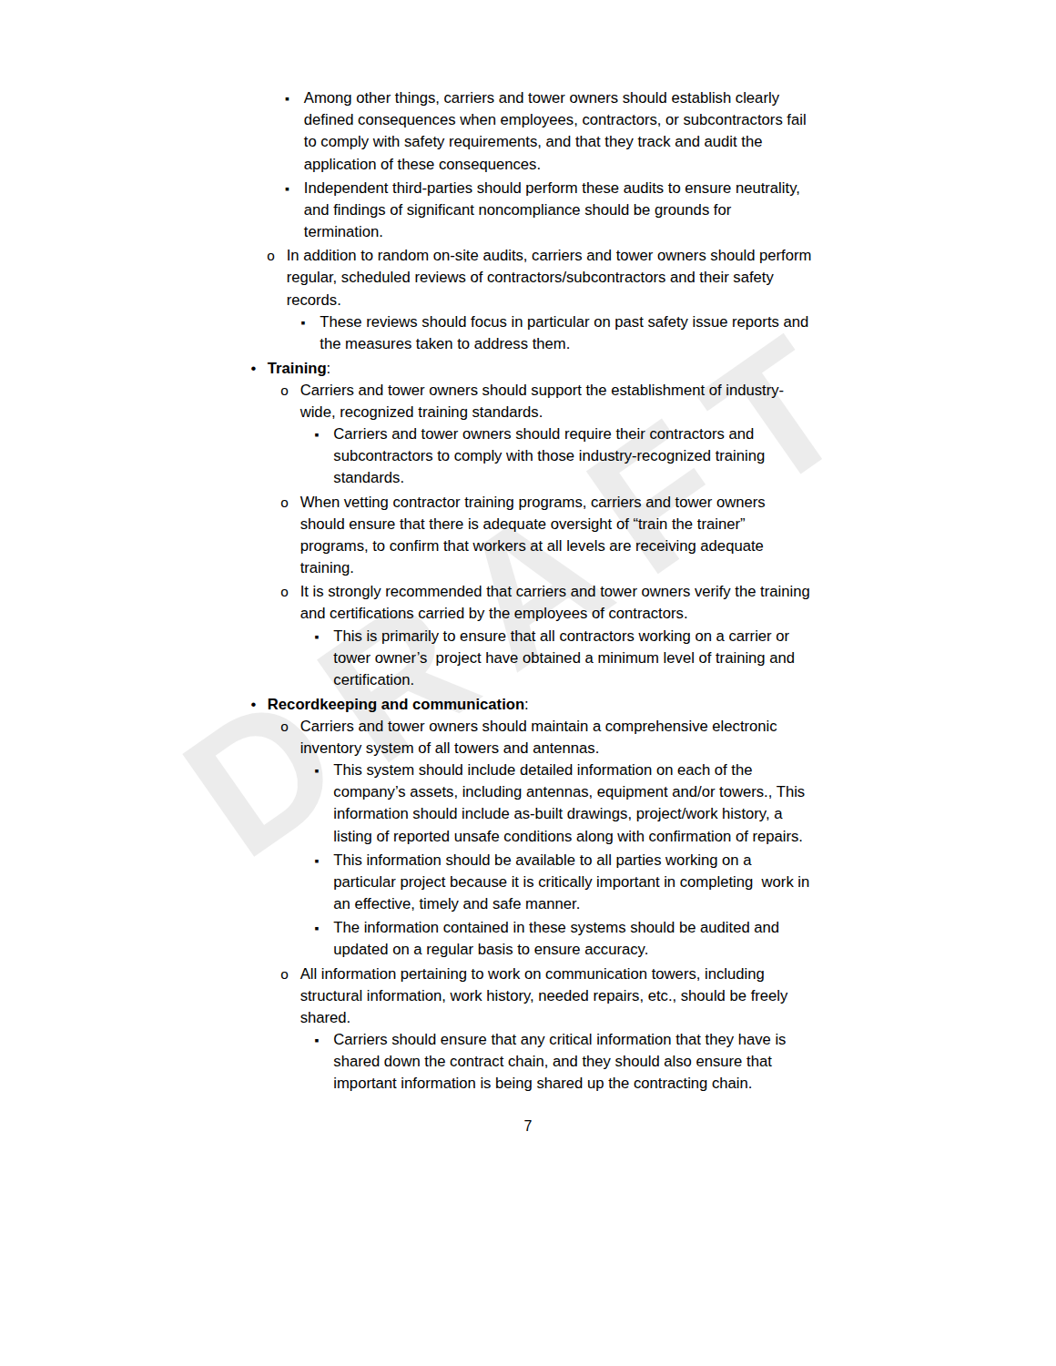DRAFT
Among other things, carriers and tower owners should establish clearly defined consequences when employees, contractors, or subcontractors fail to comply with safety requirements, and that they track and audit the application of these consequences.
Independent third-parties should perform these audits to ensure neutrality, and findings of significant noncompliance should be grounds for termination.
In addition to random on-site audits, carriers and tower owners should perform regular, scheduled reviews of contractors/subcontractors and their safety records.
These reviews should focus in particular on past safety issue reports and the measures taken to address them.
Training:
Carriers and tower owners should support the establishment of industry-wide, recognized training standards.
Carriers and tower owners should require their contractors and subcontractors to comply with those industry-recognized training standards.
When vetting contractor training programs, carriers and tower owners should ensure that there is adequate oversight of “train the trainer” programs, to confirm that workers at all levels are receiving adequate training.
It is strongly recommended that carriers and tower owners verify the training and certifications carried by the employees of contractors.
This is primarily to ensure that all contractors working on a carrier or tower owner’s project have obtained a minimum level of training and certification.
Recordkeeping and communication:
Carriers and tower owners should maintain a comprehensive electronic inventory system of all towers and antennas.
This system should include detailed information on each of the company’s assets, including antennas, equipment and/or towers., This information should include as-built drawings, project/work history, a listing of reported unsafe conditions along with confirmation of repairs.
This information should be available to all parties working on a particular project because it is critically important in completing work in an effective, timely and safe manner.
The information contained in these systems should be audited and updated on a regular basis to ensure accuracy.
All information pertaining to work on communication towers, including structural information, work history, needed repairs, etc., should be freely shared.
Carriers should ensure that any critical information that they have is shared down the contract chain, and they should also ensure that important information is being shared up the contracting chain.
7